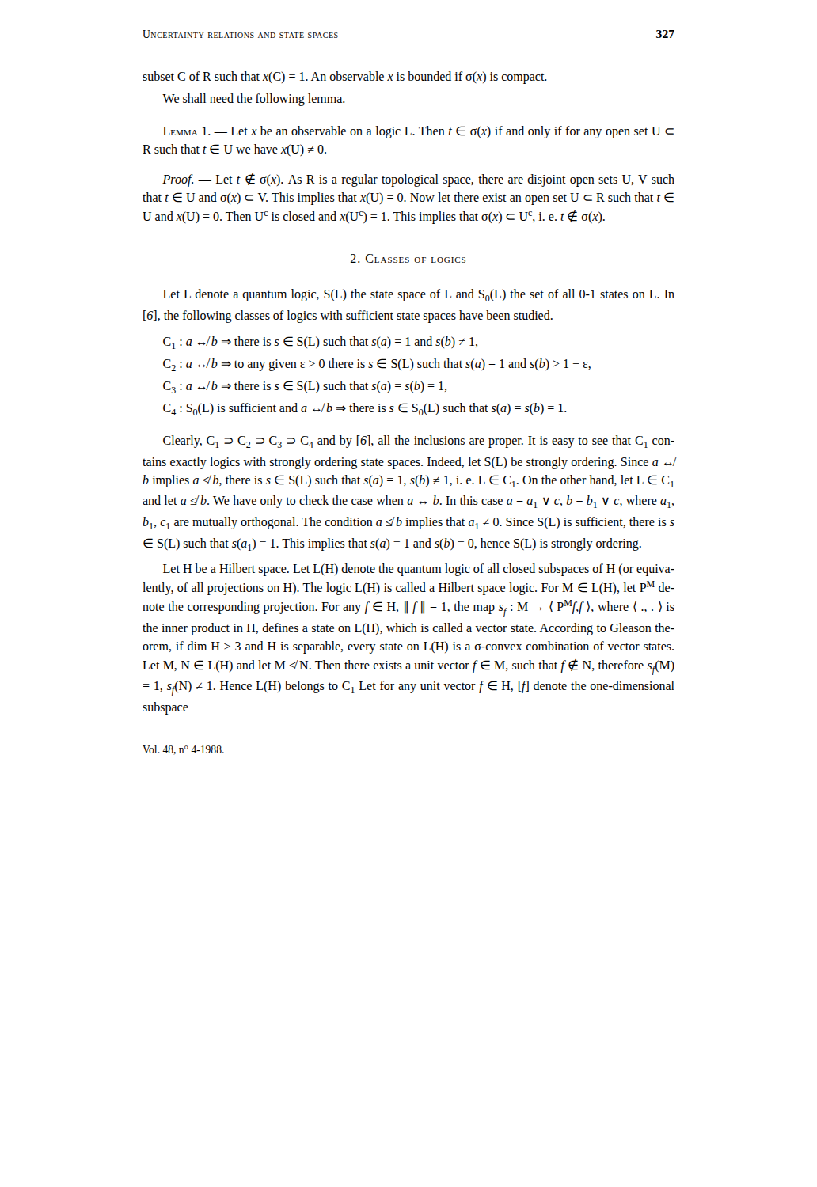Uncertainty relations and state spaces 327
subset C of R such that x(C) = 1. An observable x is bounded if σ(x) is compact.
We shall need the following lemma.
Lemma 1. — Let x be an observable on a logic L. Then t ∈ σ(x) if and only if for any open set U ⊂ R such that t ∈ U we have x(U) ≠ 0.
Proof. — Let t ∉ σ(x). As R is a regular topological space, there are disjoint open sets U, V such that t ∈ U and σ(x) ⊂ V. This implies that x(U) = 0. Now let there exist an open set U ⊂ R such that t ∈ U and x(U) = 0. Then Uc is closed and x(Uc) = 1. This implies that σ(x) ⊂ Uc, i. e. t ∉ σ(x).
2. Classes of logics
Let L denote a quantum logic, S(L) the state space of L and S0(L) the set of all 0-1 states on L. In [6], the following classes of logics with sufficient state spaces have been studied.
C1 : a ↮ b ⇒ there is s ∈ S(L) such that s(a) = 1 and s(b) ≠ 1,
C2 : a ↮ b ⇒ to any given ε > 0 there is s ∈ S(L) such that s(a) = 1 and s(b) > 1 − ε,
C3 : a ↮ b ⇒ there is s ∈ S(L) such that s(a) = s(b) = 1,
C4 : S0(L) is sufficient and a ↮ b ⇒ there is s ∈ S0(L) such that s(a) = s(b) = 1.
Clearly, C1 ⊃ C2 ⊃ C3 ⊃ C4 and by [6], all the inclusions are proper. It is easy to see that C1 contains exactly logics with strongly ordering state spaces. Indeed, let S(L) be strongly ordering. Since a ↮ b implies a ≰ b, there is s ∈ S(L) such that s(a) = 1, s(b) ≠ 1, i. e. L ∈ C1. On the other hand, let L ∈ C1 and let a ≰ b. We have only to check the case when a ↔ b. In this case a = a 1 ∨ c, b = b 1 ∨ c, where a 1, b 1, c 1 are mutually orthogonal. The condition a ≰ b implies that a 1 ≠ 0. Since S(L) is sufficient, there is s ∈ S(L) such that s(a 1) = 1. This implies that s(a) = 1 and s(b) = 0, hence S(L) is strongly ordering.
Let H be a Hilbert space. Let L(H) denote the quantum logic of all closed subspaces of H (or equivalently, of all projections on H). The logic L(H) is called a Hilbert space logic. For M ∈ L(H), let PM denote the corresponding projection. For any f ∈ H, ∥ f ∥ = 1, the map sf : M → ⟨ PMf,f ⟩, where ⟨ ., . ⟩ is the inner product in H, defines a state on L(H), which is called a vector state. According to Gleason theorem, if dim H ≥ 3 and H is separable, every state on L(H) is a σ-convex combination of vector states. Let M, N ∈ L(H) and let M ≰ N. Then there exists a unit vector f ∈ M, such that f ∉ N, therefore sf(M) = 1, sf(N) ≠ 1. Hence L(H) belongs to C1 Let for any unit vector f ∈ H, [f] denote the one-dimensional subspace
Vol. 48, n° 4-1988.